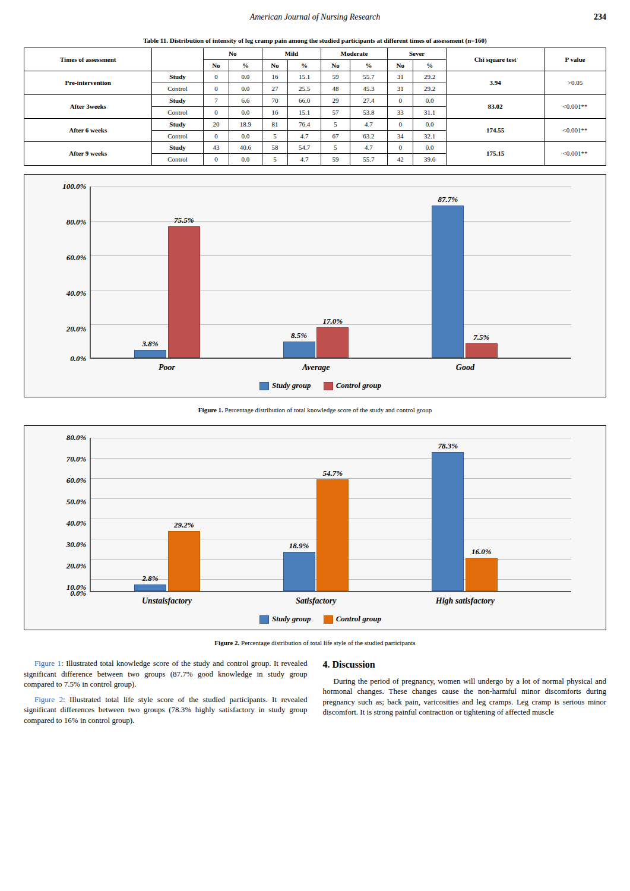American Journal of Nursing Research 234
Table 11. Distribution of intensity of leg cramp pain among the studied participants at different times of assessment (n=160)
| Times of assessment | | No | Mild | Moderate | Sever | Chi square test | P value |
| --- | --- | --- | --- | --- | --- | --- | --- |
| No | % | No | % | No | % | No | % |
| Pre-intervention | Study | 0 | 0.0 | 16 | 15.1 | 59 | 55.7 | 31 | 29.2 | 3.94 | >0.05 |
| Control | 0 | 0.0 | 27 | 25.5 | 48 | 45.3 | 31 | 29.2 |
| After 3weeks | Study | 7 | 6.6 | 70 | 66.0 | 29 | 27.4 | 0 | 0.0 | 83.02 | <0.001** |
| Control | 0 | 0.0 | 16 | 15.1 | 57 | 53.8 | 33 | 31.1 |
| After 6 weeks | Study | 20 | 18.9 | 81 | 76.4 | 5 | 4.7 | 0 | 0.0 | 174.55 | <0.001** |
| Control | 0 | 0.0 | 5 | 4.7 | 67 | 63.2 | 34 | 32.1 |
| After 9 weeks | Study | 43 | 40.6 | 58 | 54.7 | 5 | 4.7 | 0 | 0.0 | 175.15 | <0.001** |
| Control | 0 | 0.0 | 5 | 4.7 | 59 | 55.7 | 42 | 39.6 |
100.0%
80.0%
60.0%
40.0%
20.0%
0.0%
3.8%
75.5%
8.5%
17.0%
87.7%
7.5%
Poor
Average
Good
Study group Control group
Figure 1. Percentage distribution of total knowledge score of the study and control group
80.0%
70.0%
60.0%
50.0%
40.0%
30.0%
20.0%
10.0%
0.0%
2.8%
29.2%
18.9%
54.7%
78.3%
16.0%
Unstaisfactory
Satisfactory
High satisfactory
Study group Control group
Figure 2. Percentage distribution of total life style of the studied participants
Figure 1: Illustrated total knowledge score of the study and control group. It revealed significant difference between two groups (87.7% good knowledge in study group compared to 7.5% in control group).
Figure 2: Illustrated total life style score of the studied participants. It revealed significant differences between two groups (78.3% highly satisfactory in study group compared to 16% in control group).
4. Discussion
During the period of pregnancy, women will undergo by a lot of normal physical and hormonal changes. These changes cause the non-harmful minor discomforts during pregnancy such as; back pain, varicosities and leg cramps. Leg cramp is serious minor discomfort. It is strong painful contraction or tightening of affected muscle